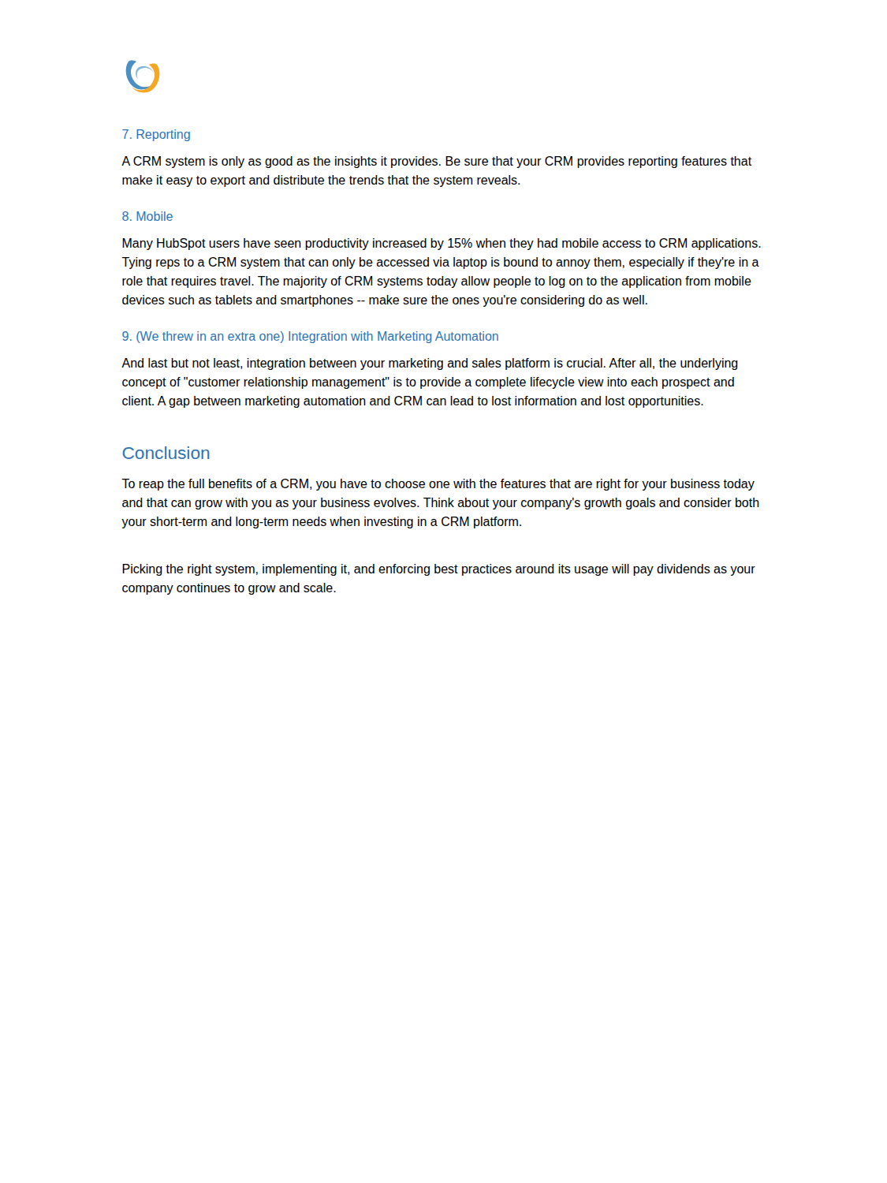7. Reporting
A CRM system is only as good as the insights it provides. Be sure that your CRM provides reporting features that make it easy to export and distribute the trends that the system reveals.
8. Mobile
Many HubSpot users have seen productivity increased by 15% when they had mobile access to CRM applications. Tying reps to a CRM system that can only be accessed via laptop is bound to annoy them, especially if they're in a role that requires travel. The majority of CRM systems today allow people to log on to the application from mobile devices such as tablets and smartphones -- make sure the ones you're considering do as well.
9. (We threw in an extra one) Integration with Marketing Automation
And last but not least, integration between your marketing and sales platform is crucial. After all, the underlying concept of "customer relationship management" is to provide a complete lifecycle view into each prospect and client. A gap between marketing automation and CRM can lead to lost information and lost opportunities.
Conclusion
To reap the full benefits of a CRM, you have to choose one with the features that are right for your business today and that can grow with you as your business evolves. Think about your company's growth goals and consider both your short-term and long-term needs when investing in a CRM platform.
Picking the right system, implementing it, and enforcing best practices around its usage will pay dividends as your company continues to grow and scale.